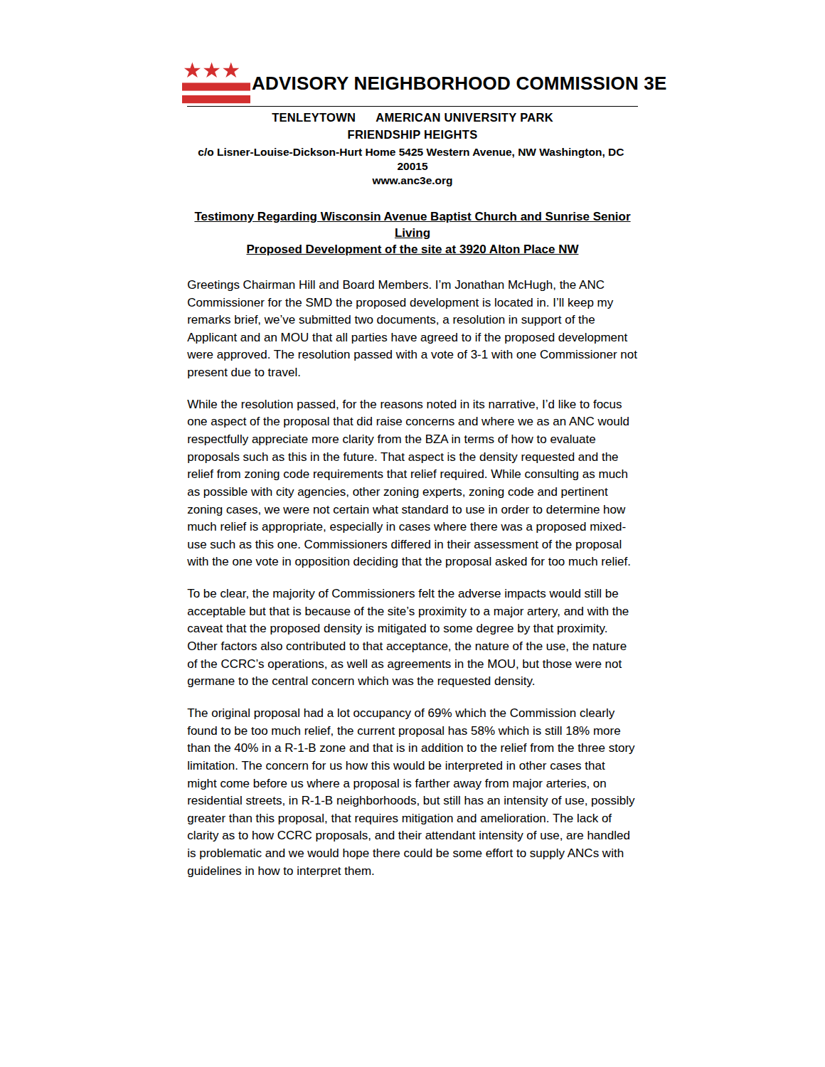ADVISORY NEIGHBORHOOD COMMISSION 3E
TENLEYTOWN AMERICAN UNIVERSITY PARK FRIENDSHIP HEIGHTS
c/o Lisner-Louise-Dickson-Hurt Home 5425 Western Avenue, NW Washington, DC 20015
www.anc3e.org
Testimony Regarding Wisconsin Avenue Baptist Church and Sunrise Senior Living
Proposed Development of the site at 3920 Alton Place NW
Greetings Chairman Hill and Board Members. I’m Jonathan McHugh, the ANC Commissioner for the SMD the proposed development is located in. I’ll keep my remarks brief, we’ve submitted two documents, a resolution in support of the Applicant and an MOU that all parties have agreed to if the proposed development were approved. The resolution passed with a vote of 3-1 with one Commissioner not present due to travel.
While the resolution passed, for the reasons noted in its narrative, I’d like to focus one aspect of the proposal that did raise concerns and where we as an ANC would respectfully appreciate more clarity from the BZA in terms of how to evaluate proposals such as this in the future. That aspect is the density requested and the relief from zoning code requirements that relief required. While consulting as much as possible with city agencies, other zoning experts, zoning code and pertinent zoning cases, we were not certain what standard to use in order to determine how much relief is appropriate, especially in cases where there was a proposed mixed-use such as this one. Commissioners differed in their assessment of the proposal with the one vote in opposition deciding that the proposal asked for too much relief.
To be clear, the majority of Commissioners felt the adverse impacts would still be acceptable but that is because of the site’s proximity to a major artery, and with the caveat that the proposed density is mitigated to some degree by that proximity. Other factors also contributed to that acceptance, the nature of the use, the nature of the CCRC’s operations, as well as agreements in the MOU, but those were not germane to the central concern which was the requested density.
The original proposal had a lot occupancy of 69% which the Commission clearly found to be too much relief, the current proposal has 58% which is still 18% more than the 40% in a R-1-B zone and that is in addition to the relief from the three story limitation. The concern for us how this would be interpreted in other cases that might come before us where a proposal is farther away from major arteries, on residential streets, in R-1-B neighborhoods, but still has an intensity of use, possibly greater than this proposal, that requires mitigation and amelioration. The lack of clarity as to how CCRC proposals, and their attendant intensity of use, are handled is problematic and we would hope there could be some effort to supply ANCs with guidelines in how to interpret them.